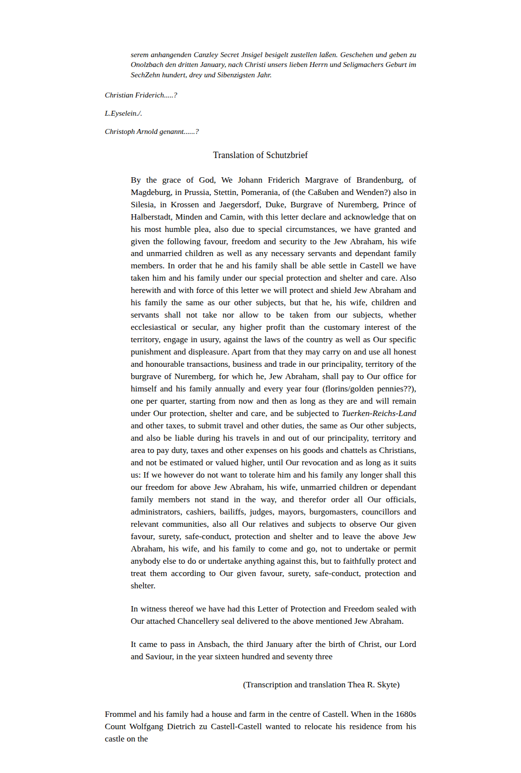serem anhangenden Canzley Secret Jnsigel besigelt zustellen laßen. Geschehen und geben zu Onolzbach den dritten January, nach Christi unsers lieben Herrn und Seligmachers Geburt im SechZehn hundert, drey und Sibenzigsten Jahr.
Christian Friderich.....?
L.Eyselein./.
Christoph Arnold genannt......?
Translation of Schutzbrief
By the grace of God, We Johann Friderich Margrave of Brandenburg, of Magdeburg, in Prussia, Stettin, Pomerania, of (the Caßuben and Wenden?) also in Silesia, in Krossen and Jaegersdorf, Duke, Burgrave of Nuremberg, Prince of Halberstadt, Minden and Camin, with this letter declare and acknowledge that on his most humble plea, also due to special circumstances, we have granted and given the following favour, freedom and security to the Jew Abraham, his wife and unmarried children as well as any necessary servants and dependant family members. In order that he and his family shall be able settle in Castell we have taken him and his family under our special protection and shelter and care. Also herewith and with force of this letter we will protect and shield Jew Abraham and his family the same as our other subjects, but that he, his wife, children and servants shall not take nor allow to be taken from our subjects, whether ecclesiastical or secular, any higher profit than the customary interest of the territory, engage in usury, against the laws of the country as well as Our specific punishment and displeasure. Apart from that they may carry on and use all honest and honourable transactions, business and trade in our principality, territory of the burgrave of Nuremberg, for which he, Jew Abraham, shall pay to Our office for himself and his family annually and every year four (florins/golden pennies??), one per quarter, starting from now and then as long as they are and will remain under Our protection, shelter and care, and be subjected to Tuerken-Reichs-Land and other taxes, to submit travel and other duties, the same as Our other subjects, and also be liable during his travels in and out of our principality, territory and area to pay duty, taxes and other expenses on his goods and chattels as Christians, and not be estimated or valued higher, until Our revocation and as long as it suits us: If we however do not want to tolerate him and his family any longer shall this our freedom for above Jew Abraham, his wife, unmarried children or dependant family members not stand in the way, and therefor order all Our officials, administrators, cashiers, bailiffs, judges, mayors, burgomasters, councillors and relevant communities, also all Our relatives and subjects to observe Our given favour, surety, safe-conduct, protection and shelter and to leave the above Jew Abraham, his wife, and his family to come and go, not to undertake or permit anybody else to do or undertake anything against this, but to faithfully protect and treat them according to Our given favour, surety, safe-conduct, protection and shelter.
In witness thereof we have had this Letter of Protection and Freedom sealed with Our attached Chancellery seal delivered to the above mentioned Jew Abraham.
It came to pass in Ansbach, the third January after the birth of Christ, our Lord and Saviour, in the year sixteen hundred and seventy three
(Transcription and translation Thea R. Skyte)
Frommel and his family had a house and farm in the centre of Castell. When in the 1680s Count Wolfgang Dietrich zu Castell-Castell wanted to relocate his residence from his castle on the